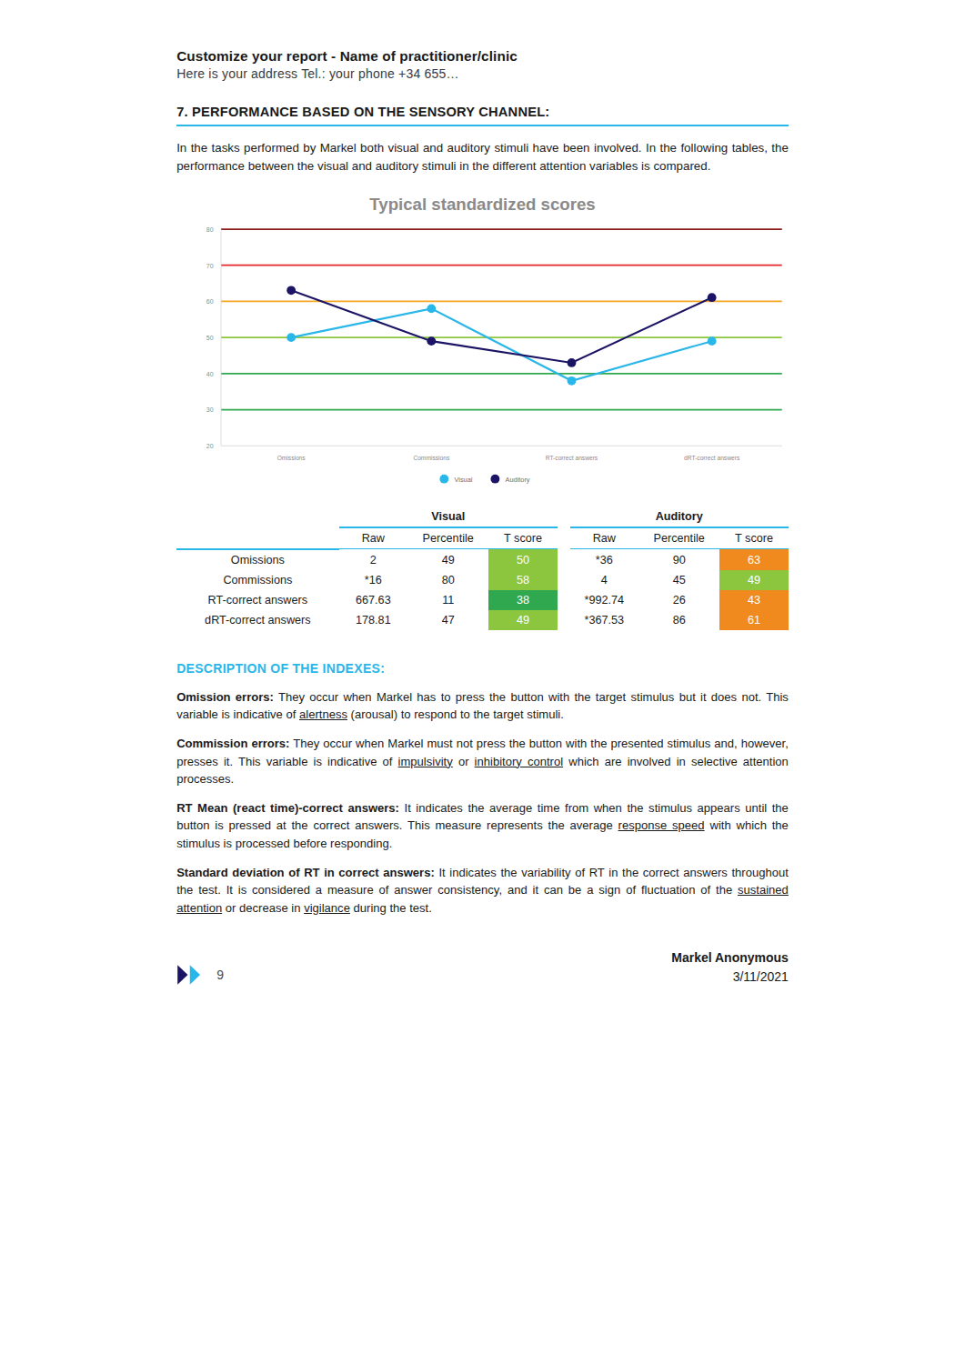Customize your report - Name of practitioner/clinic
Here is your address Tel.: your phone +34 655…
7. Performance based on the sensory channel:
In the tasks performed by Markel both visual and auditory stimuli have been involved. In the following tables, the performance between the visual and auditory stimuli in the different attention variables is compared.
Typical standardized scores
80 70 60 50 40 30 20 Omissions Commissions RT-correct answers dRT-correct answers Visual Auditory
| | Visual | | Auditory |
| --- | --- | --- | --- |
| | Raw | Percentile | T score | | Raw | Percentile | T score |
| Omissions | 2 | 49 | 50 | | *36 | 90 | 63 |
| Commissions | *16 | 80 | 58 | | 4 | 45 | 49 |
| RT-correct answers | 667.63 | 11 | 38 | | *992.74 | 26 | 43 |
| dRT-correct answers | 178.81 | 47 | 49 | | *367.53 | 86 | 61 |
Description of the indexes:
Omission errors: They occur when Markel has to press the button with the target stimulus but it does not. This variable is indicative of alertness (arousal) to respond to the target stimuli.
Commission errors: They occur when Markel must not press the button with the presented stimulus and, however, presses it. This variable is indicative of impulsivity or inhibitory control which are involved in selective attention processes.
RT Mean (react time)-correct answers: It indicates the average time from when the stimulus appears until the button is pressed at the correct answers. This measure represents the average response speed with which the stimulus is processed before responding.
Standard deviation of RT in correct answers: It indicates the variability of RT in the correct answers throughout the test. It is considered a measure of answer consistency, and it can be a sign of fluctuation of the sustained attention or decrease in vigilance during the test.
9
Markel Anonymous
3/11/2021